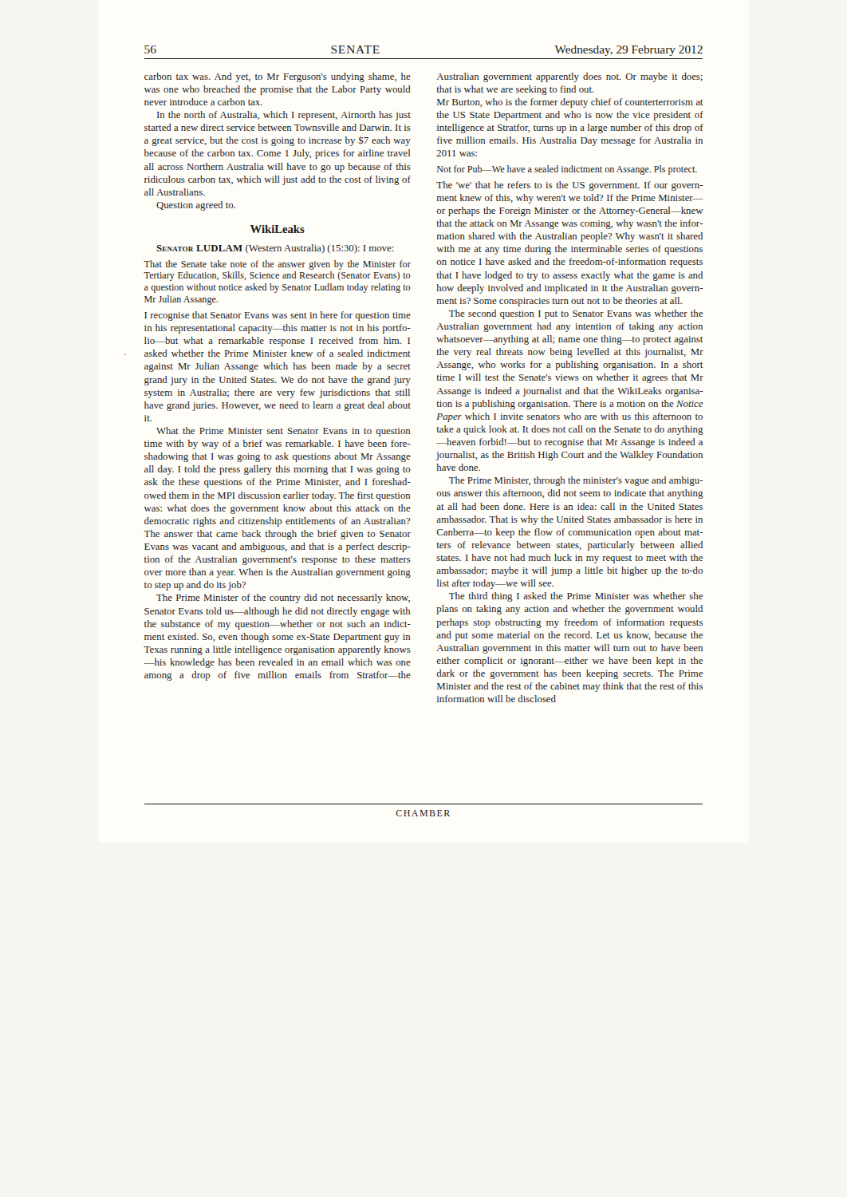56 SENATE Wednesday, 29 February 2012
·
carbon tax was. And yet, to Mr Ferguson's undying shame, he was one who breached the promise that the Labor Party would never introduce a carbon tax.
In the north of Australia, which I represent, Airnorth has just started a new direct service between Townsville and Darwin. It is a great service, but the cost is going to increase by $7 each way because of the carbon tax. Come 1 July, prices for airline travel all across Northern Australia will have to go up because of this ridiculous carbon tax, which will just add to the cost of living of all Australians.
Question agreed to.
WikiLeaks
Senator LUDLAM (Western Australia) (15:30): I move:
That the Senate take note of the answer given by the Minister for Tertiary Education, Skills, Science and Research (Senator Evans) to a question without notice asked by Senator Ludlam today relating to Mr Julian Assange.
I recognise that Senator Evans was sent in here for question time in his representational capacity—this matter is not in his portfolio—but what a remarkable response I received from him. I asked whether the Prime Minister knew of a sealed indictment against Mr Julian Assange which has been made by a secret grand jury in the United States. We do not have the grand jury system in Australia; there are very few jurisdictions that still have grand juries. However, we need to learn a great deal about it.
What the Prime Minister sent Senator Evans in to question time with by way of a brief was remarkable. I have been foreshadowing that I was going to ask questions about Mr Assange all day. I told the press gallery this morning that I was going to ask the these questions of the Prime Minister, and I foreshadowed them in the MPI discussion earlier today. The first question was: what does the government know about this attack on the democratic rights and citizenship entitlements of an Australian? The answer that came back through the brief given to Senator Evans was vacant and ambiguous, and that is a perfect description of the Australian government's response to these matters over more than a year. When is the Australian government going to step up and do its job?
The Prime Minister of the country did not necessarily know, Senator Evans told us—although he did not directly engage with the substance of my question—whether or not such an indictment existed. So, even though some ex-State Department guy in Texas running a little intelligence organisation apparently knows—his knowledge has been revealed in an email which was one among a drop of five million emails from Stratfor—the Australian government apparently does not. Or maybe it does; that is what we are seeking to find out.
Mr Burton, who is the former deputy chief of counterterrorism at the US State Department and who is now the vice president of intelligence at Stratfor, turns up in a large number of this drop of five million emails. His Australia Day message for Australia in 2011 was:
Not for Pub—We have a sealed indictment on Assange. Pls protect.
The 'we' that he refers to is the US government. If our government knew of this, why weren't we told? If the Prime Minister—or perhaps the Foreign Minister or the Attorney-General—knew that the attack on Mr Assange was coming, why wasn't the information shared with the Australian people? Why wasn't it shared with me at any time during the interminable series of questions on notice I have asked and the freedom-of-information requests that I have lodged to try to assess exactly what the game is and how deeply involved and implicated in it the Australian government is? Some conspiracies turn out not to be theories at all.
The second question I put to Senator Evans was whether the Australian government had any intention of taking any action whatsoever—anything at all; name one thing—to protect against the very real threats now being levelled at this journalist, Mr Assange, who works for a publishing organisation. In a short time I will test the Senate's views on whether it agrees that Mr Assange is indeed a journalist and that the WikiLeaks organisation is a publishing organisation. There is a motion on the Notice Paper which I invite senators who are with us this afternoon to take a quick look at. It does not call on the Senate to do anything—heaven forbid!—but to recognise that Mr Assange is indeed a journalist, as the British High Court and the Walkley Foundation have done.
The Prime Minister, through the minister's vague and ambiguous answer this afternoon, did not seem to indicate that anything at all had been done. Here is an idea: call in the United States ambassador. That is why the United States ambassador is here in Canberra—to keep the flow of communication open about matters of relevance between states, particularly between allied states. I have not had much luck in my request to meet with the ambassador; maybe it will jump a little bit higher up the to-do list after today—we will see.
The third thing I asked the Prime Minister was whether she plans on taking any action and whether the government would perhaps stop obstructing my freedom of information requests and put some material on the record. Let us know, because the Australian government in this matter will turn out to have been either complicit or ignorant—either we have been kept in the dark or the government has been keeping secrets. The Prime Minister and the rest of the cabinet may think that the rest of this information will be disclosed
CHAMBER